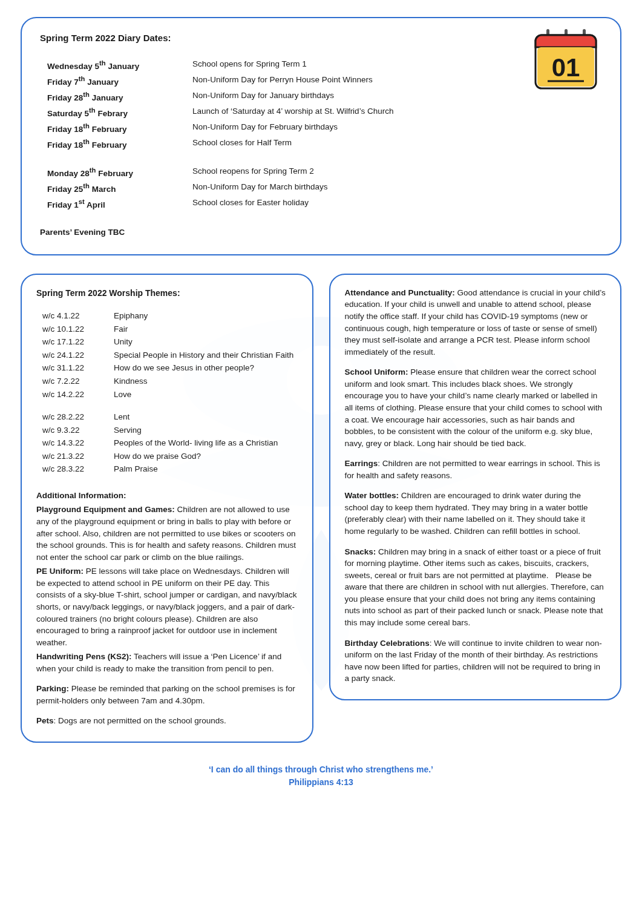01
Spring Term 2022 Diary Dates:
Wednesday 5th January
School opens for Spring Term 1
Friday 7th January
Non-Uniform Day for Perryn House Point Winners
Friday 28th January
Non-Uniform Day for January birthdays
Saturday 5th Febrary
Launch of ‘Saturday at 4’ worship at St. Wilfrid’s Church
Friday 18th February
Non-Uniform Day for February birthdays
Friday 18th February
School closes for Half Term
Monday 28th February
School reopens for Spring Term 2
Friday 25th March
Non-Uniform Day for March birthdays
Friday 1st April
School closes for Easter holiday
Parents’ Evening TBC
Spring Term 2022 Worship Themes:
w/c 4.1.22
Epiphany
w/c 10.1.22
Fair
w/c 17.1.22
Unity
w/c 24.1.22
Special People in History and their Christian Faith
w/c 31.1.22
How do we see Jesus in other people?
w/c 7.2.22
Kindness
w/c 14.2.22
Love
w/c 28.2.22
Lent
w/c 9.3.22
Serving
w/c 14.3.22
Peoples of the World- living life as a Christian
w/c 21.3.22
How do we praise God?
w/c 28.3.22
Palm Praise
Additional Information:
Playground Equipment and Games: Children are not allowed to use any of the playground equipment or bring in balls to play with before or after school. Also, children are not permitted to use bikes or scooters on the school grounds. This is for health and safety reasons. Children must not enter the school car park or climb on the blue railings.
PE Uniform: PE lessons will take place on Wednesdays. Children will be expected to attend school in PE uniform on their PE day. This consists of a sky-blue T-shirt, school jumper or cardigan, and navy/black shorts, or navy/back leggings, or navy/black joggers, and a pair of dark-coloured trainers (no bright colours please). Children are also encouraged to bring a rainproof jacket for outdoor use in inclement weather.
Handwriting Pens (KS2): Teachers will issue a ‘Pen Licence’ if and when your child is ready to make the transition from pencil to pen.
Parking: Please be reminded that parking on the school premises is for permit-holders only between 7am and 4.30pm.
Pets: Dogs are not permitted on the school grounds.
Attendance and Punctuality: Good attendance is crucial in your child’s education. If your child is unwell and unable to attend school, please notify the office staff. If your child has COVID-19 symptoms (new or continuous cough, high temperature or loss of taste or sense of smell) they must self-isolate and arrange a PCR test. Please inform school immediately of the result.
School Uniform: Please ensure that children wear the correct school uniform and look smart. This includes black shoes. We strongly encourage you to have your child’s name clearly marked or labelled in all items of clothing. Please ensure that your child comes to school with a coat. We encourage hair accessories, such as hair bands and bobbles, to be consistent with the colour of the uniform e.g. sky blue, navy, grey or black. Long hair should be tied back.
Earrings: Children are not permitted to wear earrings in school. This is for health and safety reasons.
Water bottles: Children are encouraged to drink water during the school day to keep them hydrated. They may bring in a water bottle (preferably clear) with their name labelled on it. They should take it home regularly to be washed. Children can refill bottles in school.
Snacks: Children may bring in a snack of either toast or a piece of fruit for morning playtime. Other items such as cakes, biscuits, crackers, sweets, cereal or fruit bars are not permitted at playtime. Please be aware that there are children in school with nut allergies. Therefore, can you please ensure that your child does not bring any items containing nuts into school as part of their packed lunch or snack. Please note that this may include some cereal bars.
Birthday Celebrations: We will continue to invite children to wear non-uniform on the last Friday of the month of their birthday. As restrictions have now been lifted for parties, children will not be required to bring in a party snack.
‘I can do all things through Christ who strengthens me.’
Philippians 4:13